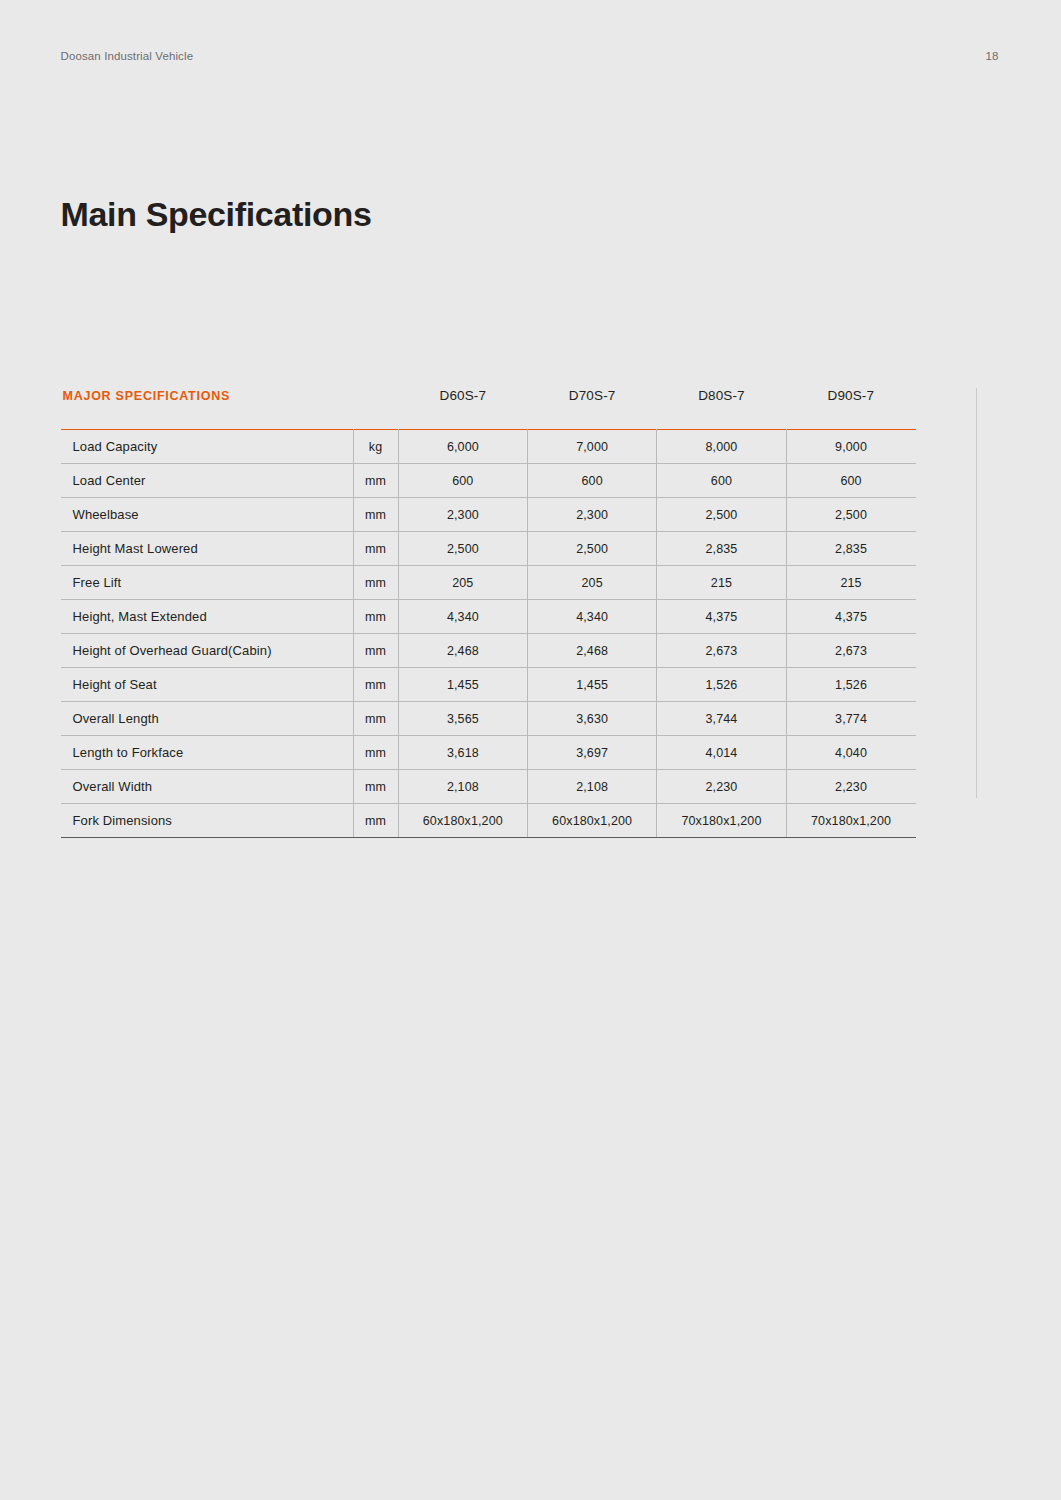Doosan Industrial Vehicle
18
Main Specifications
| MAJOR SPECIFICATIONS | | D60S-7 | D70S-7 | D80S-7 | D90S-7 |
| --- | --- | --- | --- | --- | --- |
| Load Capacity | kg | 6,000 | 7,000 | 8,000 | 9,000 |
| Load Center | mm | 600 | 600 | 600 | 600 |
| Wheelbase | mm | 2,300 | 2,300 | 2,500 | 2,500 |
| Height Mast Lowered | mm | 2,500 | 2,500 | 2,835 | 2,835 |
| Free Lift | mm | 205 | 205 | 215 | 215 |
| Height, Mast Extended | mm | 4,340 | 4,340 | 4,375 | 4,375 |
| Height of Overhead Guard(Cabin) | mm | 2,468 | 2,468 | 2,673 | 2,673 |
| Height of Seat | mm | 1,455 | 1,455 | 1,526 | 1,526 |
| Overall Length | mm | 3,565 | 3,630 | 3,744 | 3,774 |
| Length to Forkface | mm | 3,618 | 3,697 | 4,014 | 4,040 |
| Overall Width | mm | 2,108 | 2,108 | 2,230 | 2,230 |
| Fork Dimensions | mm | 60x180x1,200 | 60x180x1,200 | 70x180x1,200 | 70x180x1,200 |